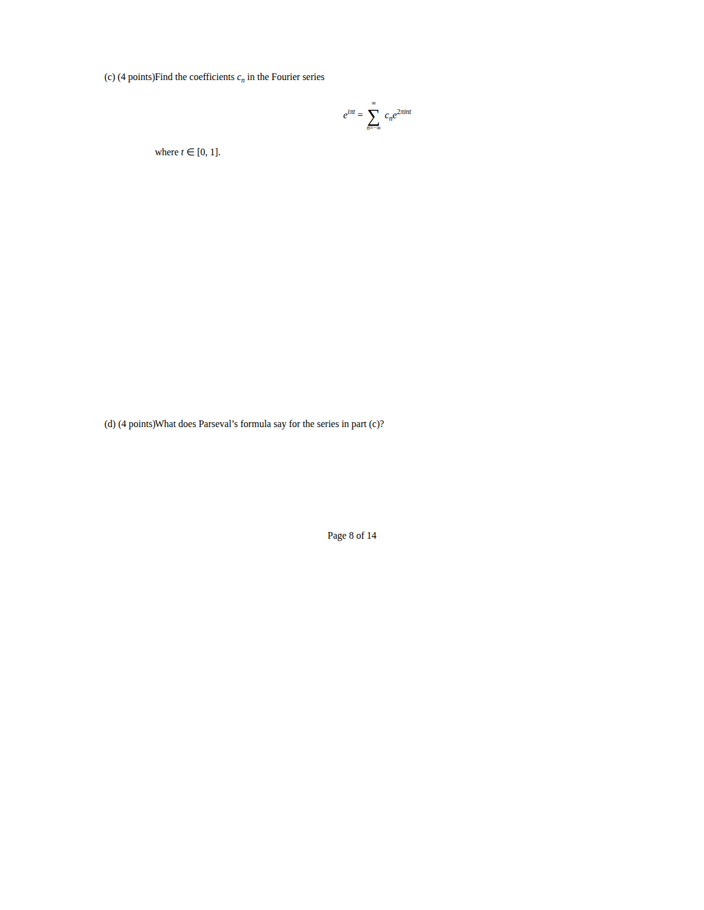(c) (4 points) Find the coefficients cn in the Fourier series
eiπt = ∞ ∑ n=−∞ cne2πint
where t ∈ [0, 1].
(d) (4 points) What does Parseval’s formula say for the series in part (c)?
Page 8 of 14